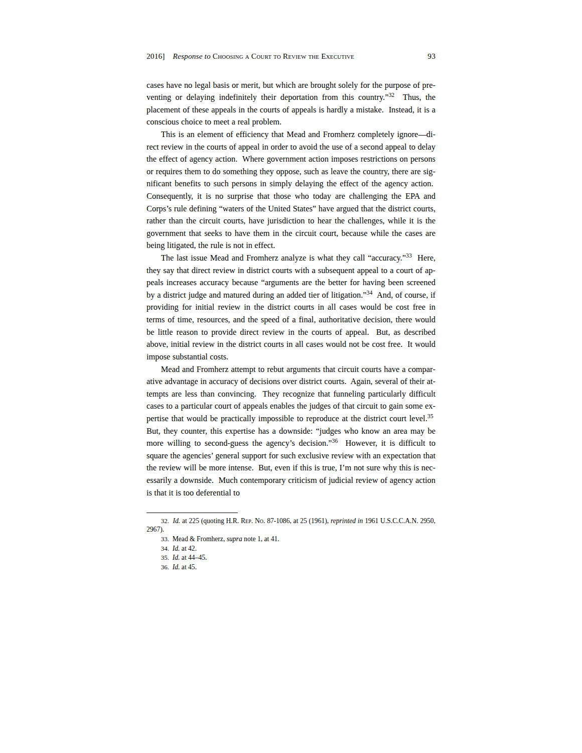2016] Response to Choosing a Court to Review the Executive 93
cases have no legal basis or merit, but which are brought solely for the purpose of preventing or delaying indefinitely their deportation from this country.”32 Thus, the placement of these appeals in the courts of appeals is hardly a mistake. Instead, it is a conscious choice to meet a real problem.
This is an element of efficiency that Mead and Fromherz completely ignore—direct review in the courts of appeal in order to avoid the use of a second appeal to delay the effect of agency action. Where government action imposes restrictions on persons or requires them to do something they oppose, such as leave the country, there are significant benefits to such persons in simply delaying the effect of the agency action. Consequently, it is no surprise that those who today are challenging the EPA and Corps’s rule defining “waters of the United States” have argued that the district courts, rather than the circuit courts, have jurisdiction to hear the challenges, while it is the government that seeks to have them in the circuit court, because while the cases are being litigated, the rule is not in effect.
The last issue Mead and Fromherz analyze is what they call “accuracy.”33 Here, they say that direct review in district courts with a subsequent appeal to a court of appeals increases accuracy because “arguments are the better for having been screened by a district judge and matured during an added tier of litigation.”34 And, of course, if providing for initial review in the district courts in all cases would be cost free in terms of time, resources, and the speed of a final, authoritative decision, there would be little reason to provide direct review in the courts of appeal. But, as described above, initial review in the district courts in all cases would not be cost free. It would impose substantial costs.
Mead and Fromherz attempt to rebut arguments that circuit courts have a comparative advantage in accuracy of decisions over district courts. Again, several of their attempts are less than convincing. They recognize that funneling particularly difficult cases to a particular court of appeals enables the judges of that circuit to gain some expertise that would be practically impossible to reproduce at the district court level.35 But, they counter, this expertise has a downside: “judges who know an area may be more willing to second-guess the agency’s decision.”36 However, it is difficult to square the agencies’ general support for such exclusive review with an expectation that the review will be more intense. But, even if this is true, I’m not sure why this is necessarily a downside. Much contemporary criticism of judicial review of agency action is that it is too deferential to
32. Id. at 225 (quoting H.R. Rep. No. 87-1086, at 25 (1961), reprinted in 1961 U.S.C.C.A.N. 2950, 2967).
33. Mead & Fromherz, supra note 1, at 41.
34. Id. at 42.
35. Id. at 44–45.
36. Id. at 45.